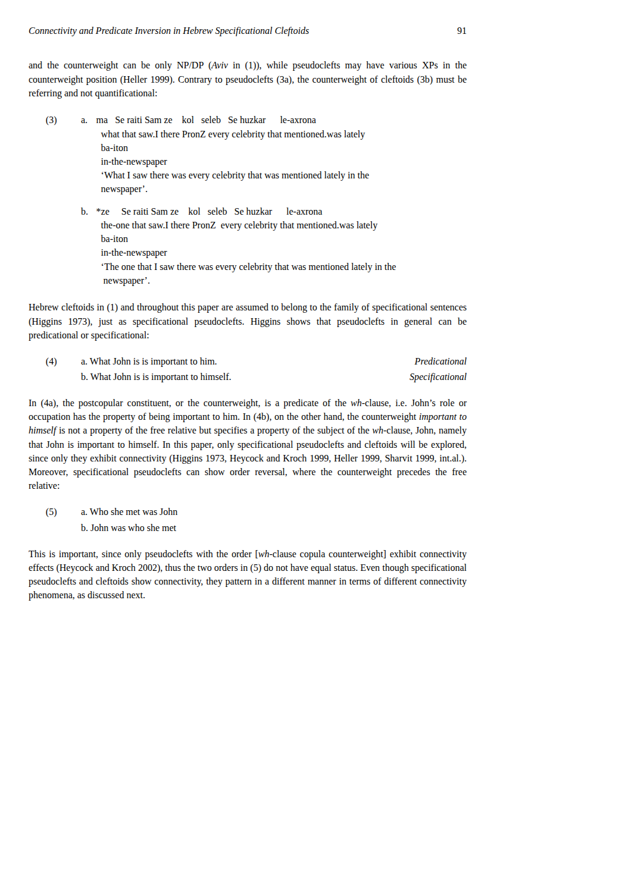Connectivity and Predicate Inversion in Hebrew Specificational Cleftoids 91
and the counterweight can be only NP/DP (Aviv in (1)), while pseudoclefts may have various XPs in the counterweight position (Heller 1999). Contrary to pseudoclefts (3a), the counterweight of cleftoids (3b) must be referring and not quantificational:
(3)
a.
ma Se raiti Sam ze kol seleb Se huzkar le-axrona
what that saw.I there PronZ every celebrity that mentioned.was lately
ba-iton
in-the-newspaper
‘What I saw there was every celebrity that was mentioned lately in the
newspaper’.
b.
*ze Se raiti Sam ze kol seleb Se huzkar le-axrona
the-one that saw.I there PronZ every celebrity that mentioned.was lately
ba-iton
in-the-newspaper
‘The one that I saw there was every celebrity that was mentioned lately in the
newspaper’.
Hebrew cleftoids in (1) and throughout this paper are assumed to belong to the family of specificational sentences (Higgins 1973), just as specificational pseudoclefts. Higgins shows that pseudoclefts in general can be predicational or specificational:
(4)
a. What John is is important to him. Predicational
b. What John is is important to himself. Specificational
In (4a), the postcopular constituent, or the counterweight, is a predicate of the wh-clause, i.e. John’s role or occupation has the property of being important to him. In (4b), on the other hand, the counterweight important to himself is not a property of the free relative but specifies a property of the subject of the wh-clause, John, namely that John is important to himself. In this paper, only specificational pseudoclefts and cleftoids will be explored, since only they exhibit connectivity (Higgins 1973, Heycock and Kroch 1999, Heller 1999, Sharvit 1999, int.al.). Moreover, specificational pseudoclefts can show order reversal, where the counterweight precedes the free relative:
(5)
a. Who she met was John
b. John was who she met
This is important, since only pseudoclefts with the order [wh-clause copula counterweight] exhibit connectivity effects (Heycock and Kroch 2002), thus the two orders in (5) do not have equal status. Even though specificational pseudoclefts and cleftoids show connectivity, they pattern in a different manner in terms of different connectivity phenomena, as discussed next.